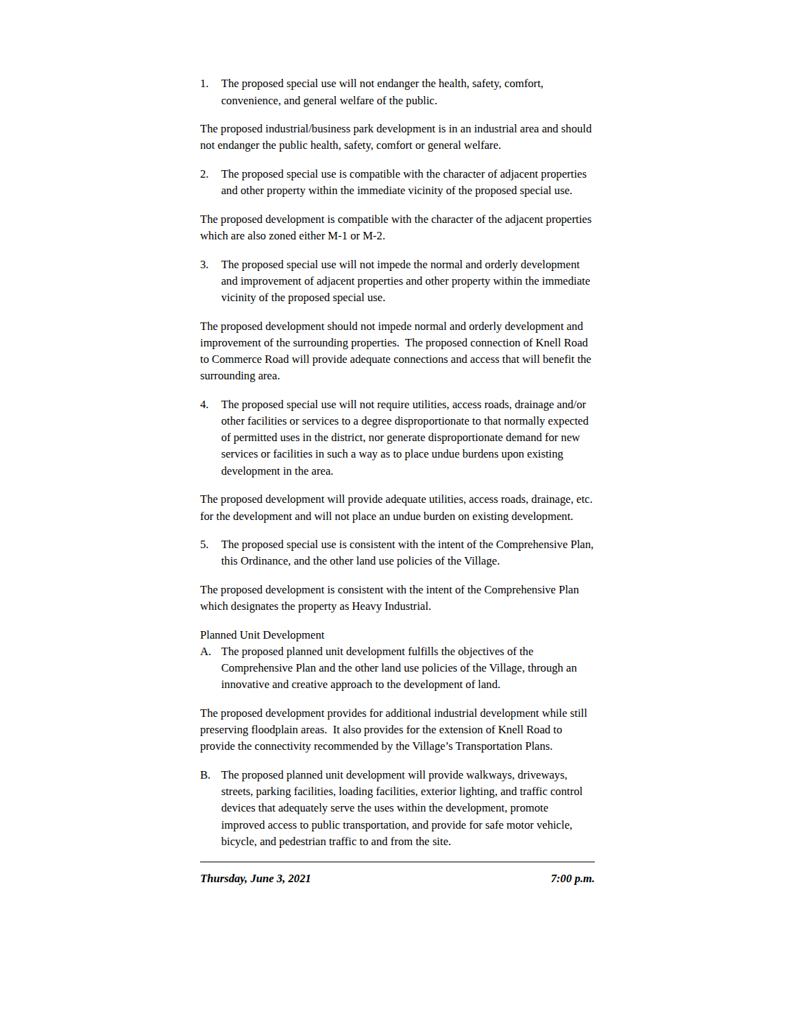1. The proposed special use will not endanger the health, safety, comfort, convenience, and general welfare of the public.
The proposed industrial/business park development is in an industrial area and should not endanger the public health, safety, comfort or general welfare.
2. The proposed special use is compatible with the character of adjacent properties and other property within the immediate vicinity of the proposed special use.
The proposed development is compatible with the character of the adjacent properties which are also zoned either M-1 or M-2.
3. The proposed special use will not impede the normal and orderly development and improvement of adjacent properties and other property within the immediate vicinity of the proposed special use.
The proposed development should not impede normal and orderly development and improvement of the surrounding properties. The proposed connection of Knell Road to Commerce Road will provide adequate connections and access that will benefit the surrounding area.
4. The proposed special use will not require utilities, access roads, drainage and/or other facilities or services to a degree disproportionate to that normally expected of permitted uses in the district, nor generate disproportionate demand for new services or facilities in such a way as to place undue burdens upon existing development in the area.
The proposed development will provide adequate utilities, access roads, drainage, etc. for the development and will not place an undue burden on existing development.
5. The proposed special use is consistent with the intent of the Comprehensive Plan, this Ordinance, and the other land use policies of the Village.
The proposed development is consistent with the intent of the Comprehensive Plan which designates the property as Heavy Industrial.
Planned Unit Development
A. The proposed planned unit development fulfills the objectives of the Comprehensive Plan and the other land use policies of the Village, through an innovative and creative approach to the development of land.
The proposed development provides for additional industrial development while still preserving floodplain areas. It also provides for the extension of Knell Road to provide the connectivity recommended by the Village’s Transportation Plans.
B. The proposed planned unit development will provide walkways, driveways, streets, parking facilities, loading facilities, exterior lighting, and traffic control devices that adequately serve the uses within the development, promote improved access to public transportation, and provide for safe motor vehicle, bicycle, and pedestrian traffic to and from the site.
Thursday, June 3, 2021 7:00 p.m.